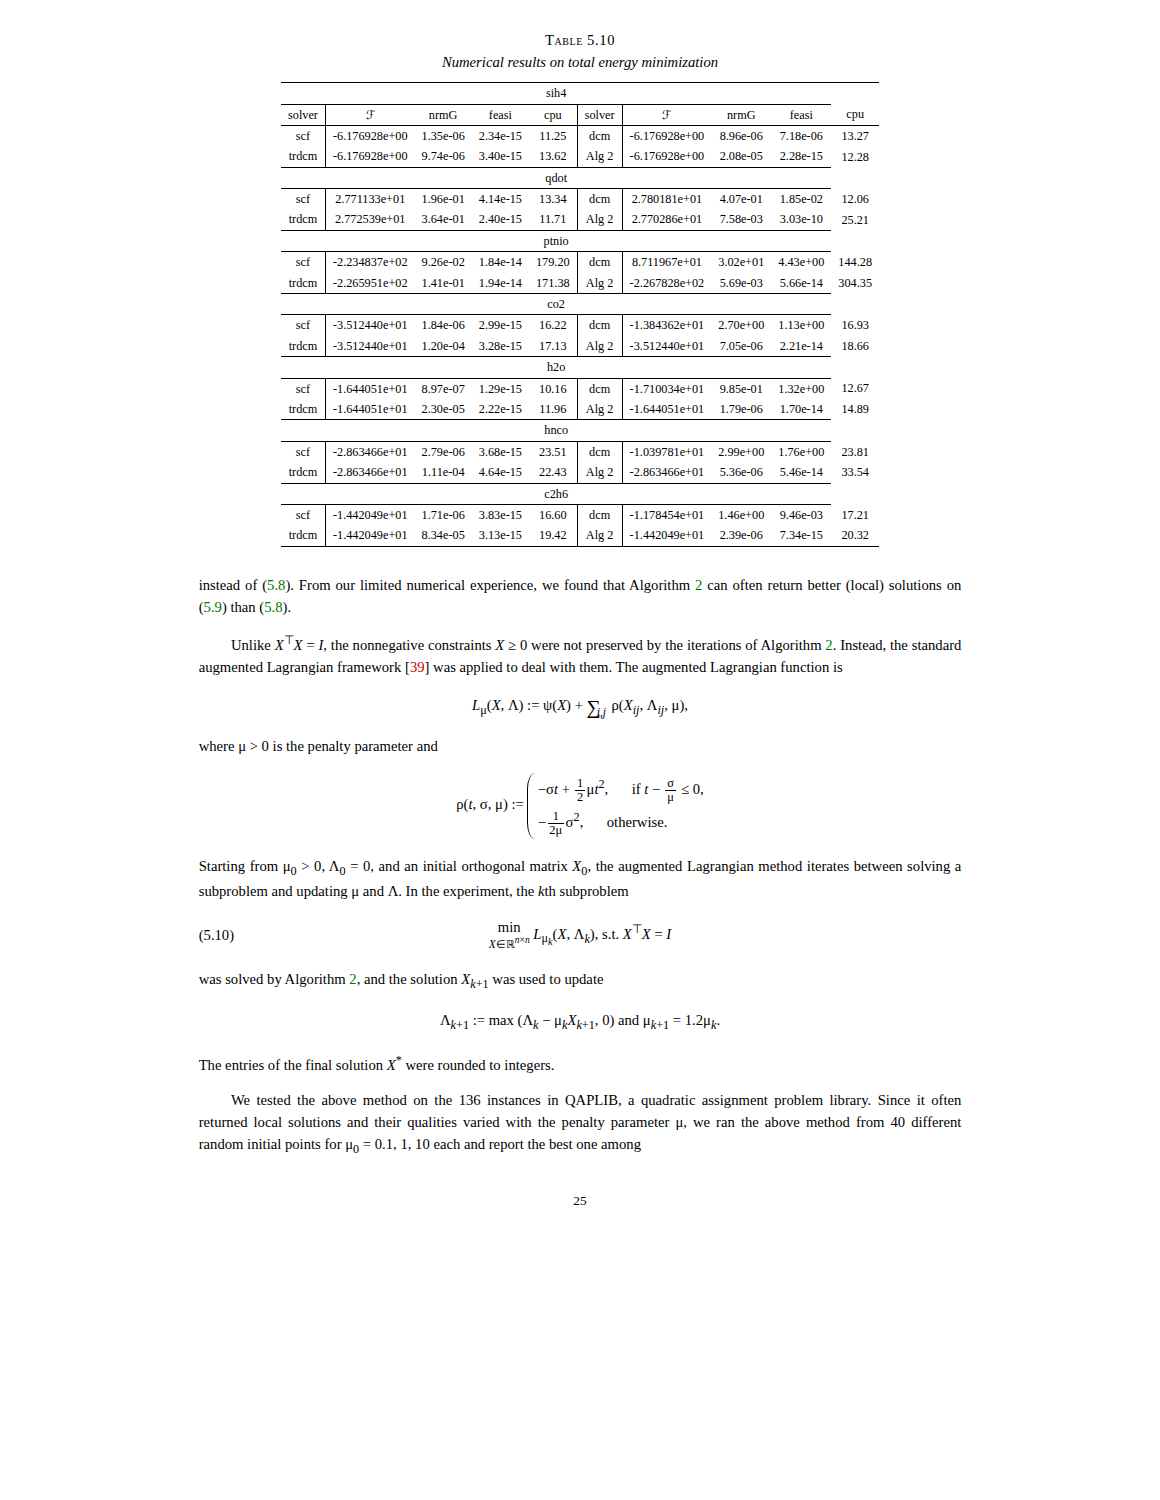Table 5.10
Numerical results on total energy minimization
| sih4 |
| solver | ℱ | nrmG | feasi | cpu | solver | ℱ | nrmG | feasi | cpu |
| scf | -6.176928e+00 | 1.35e-06 | 2.34e-15 | 11.25 | dcm | -6.176928e+00 | 8.96e-06 | 7.18e-06 | 13.27 |
| trdcm | -6.176928e+00 | 9.74e-06 | 3.40e-15 | 13.62 | Alg 2 | -6.176928e+00 | 2.08e-05 | 2.28e-15 | 12.28 |
| qdot |
| scf | 2.771133e+01 | 1.96e-01 | 4.14e-15 | 13.34 | dcm | 2.780181e+01 | 4.07e-01 | 1.85e-02 | 12.06 |
| trdcm | 2.772539e+01 | 3.64e-01 | 2.40e-15 | 11.71 | Alg 2 | 2.770286e+01 | 7.58e-03 | 3.03e-10 | 25.21 |
| ptnio |
| scf | -2.234837e+02 | 9.26e-02 | 1.84e-14 | 179.20 | dcm | 8.711967e+01 | 3.02e+01 | 4.43e+00 | 144.28 |
| trdcm | -2.265951e+02 | 1.41e-01 | 1.94e-14 | 171.38 | Alg 2 | -2.267828e+02 | 5.69e-03 | 5.66e-14 | 304.35 |
| co2 |
| scf | -3.512440e+01 | 1.84e-06 | 2.99e-15 | 16.22 | dcm | -1.384362e+01 | 2.70e+00 | 1.13e+00 | 16.93 |
| trdcm | -3.512440e+01 | 1.20e-04 | 3.28e-15 | 17.13 | Alg 2 | -3.512440e+01 | 7.05e-06 | 2.21e-14 | 18.66 |
| h2o |
| scf | -1.644051e+01 | 8.97e-07 | 1.29e-15 | 10.16 | dcm | -1.710034e+01 | 9.85e-01 | 1.32e+00 | 12.67 |
| trdcm | -1.644051e+01 | 2.30e-05 | 2.22e-15 | 11.96 | Alg 2 | -1.644051e+01 | 1.79e-06 | 1.70e-14 | 14.89 |
| hnco |
| scf | -2.863466e+01 | 2.79e-06 | 3.68e-15 | 23.51 | dcm | -1.039781e+01 | 2.99e+00 | 1.76e+00 | 23.81 |
| trdcm | -2.863466e+01 | 1.11e-04 | 4.64e-15 | 22.43 | Alg 2 | -2.863466e+01 | 5.36e-06 | 5.46e-14 | 33.54 |
| c2h6 |
| scf | -1.442049e+01 | 1.71e-06 | 3.83e-15 | 16.60 | dcm | -1.178454e+01 | 1.46e+00 | 9.46e-03 | 17.21 |
| trdcm | -1.442049e+01 | 8.34e-05 | 3.13e-15 | 19.42 | Alg 2 | -1.442049e+01 | 2.39e-06 | 7.34e-15 | 20.32 |
instead of (5.8). From our limited numerical experience, we found that Algorithm 2 can often return better (local) solutions on (5.9) than (5.8).
Unlike X⊤X = I, the nonnegative constraints X ≥ 0 were not preserved by the iterations of Algorithm 2. Instead, the standard augmented Lagrangian framework [39] was applied to deal with them. The augmented Lagrangian function is
Lμ(X, Λ) := ψ(X) + ∑i,j ρ(Xij, Λij, μ),
where μ > 0 is the penalty parameter and
ρ(t, σ, μ) := −σt + 12μt2,if t − σμ ≤ 0, −12μσ2,otherwise.
Starting from μ0 > 0, Λ0 = 0, and an initial orthogonal matrix X0, the augmented Lagrangian method iterates between solving a subproblem and updating μ and Λ. In the experiment, the kth subproblem
(5.10) min X∈ℝn×n Lμk(X, Λk), s.t. X⊤X = I
was solved by Algorithm 2, and the solution Xk+1 was used to update
Λk+1 := max (Λk − μkXk+1, 0) and μk+1 = 1.2μk.
The entries of the final solution X* were rounded to integers.
We tested the above method on the 136 instances in QAPLIB, a quadratic assignment problem library. Since it often returned local solutions and their qualities varied with the penalty parameter μ, we ran the above method from 40 different random initial points for μ0 = 0.1, 1, 10 each and report the best one among
25